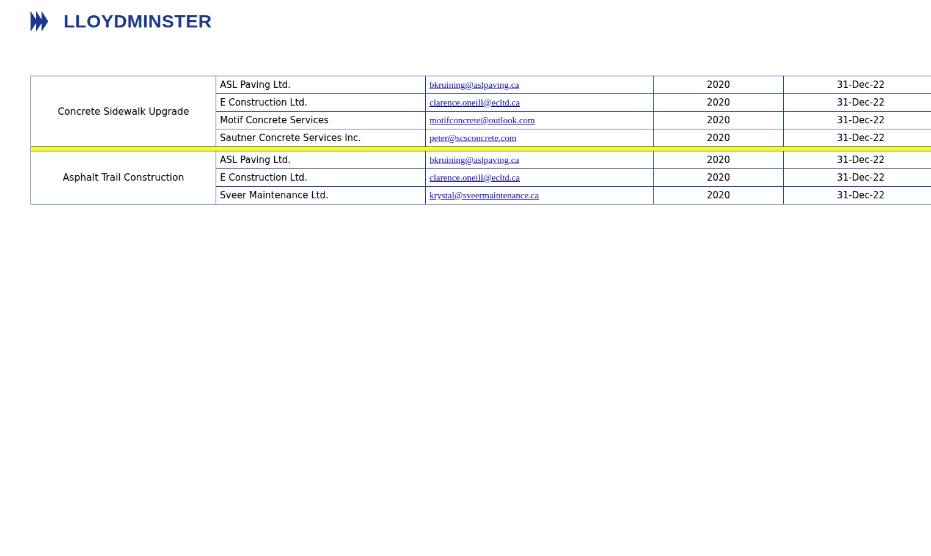LLOYDMINSTER
| Concrete Sidewalk Upgrade | ASL Paving Ltd. | bkruining@aslpaving.ca | 2020 | 31-Dec-22 |
| E Construction Ltd. | clarence.oneill@ecltd.ca | 2020 | 31-Dec-22 |
| Motif Concrete Services | motifconcrete@outlook.com | 2020 | 31-Dec-22 |
| Sautner Concrete Services Inc. | peter@scsconcrete.com | 2020 | 31-Dec-22 |
| Asphalt Trail Construction | ASL Paving Ltd. | bkruining@aslpaving.ca | 2020 | 31-Dec-22 |
| E Construction Ltd. | clarence.oneill@ecltd.ca | 2020 | 31-Dec-22 |
| Sveer Maintenance Ltd. | krystal@sveermaintenance.ca | 2020 | 31-Dec-22 |